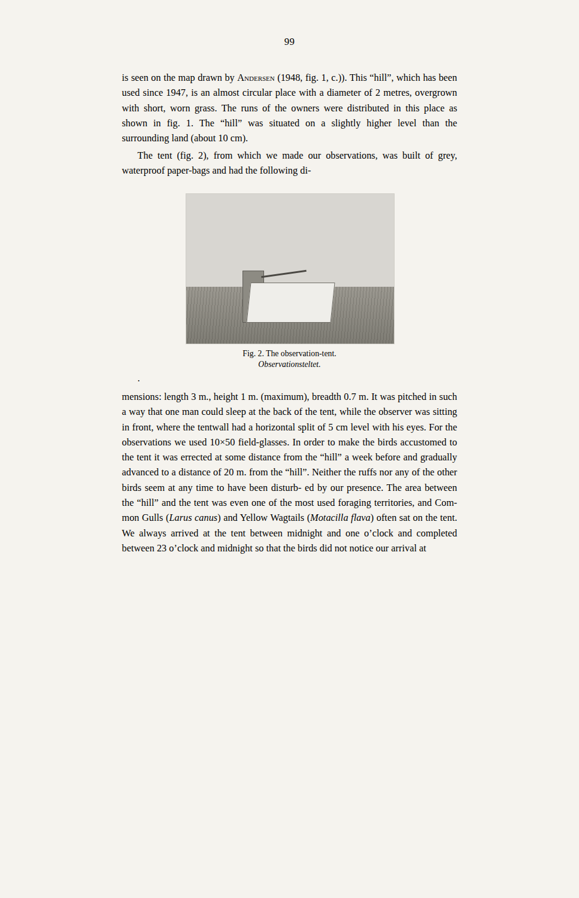99
is seen on the map drawn by Andersen (1948, fig. 1, c.)). This “hill”, which has been used since 1947, is an almost circular place with a diameter of 2 metres, overgrown with short, worn grass. The runs of the owners were distributed in this place as shown in fig. 1. The “hill” was situated on a slightly higher level than the surrounding land (about 10 cm).
The tent (fig. 2), from which we made our observations, was built of grey, waterproof paper-bags and had the following di-
Fig. 2. The observation-tent.
Observationsteltet.
·
mensions: length 3 m., height 1 m. (maximum), breadth 0.7 m. It was pitched in such a way that one man could sleep at the back of the tent, while the observer was sitting in front, where the tentwall had a horizontal split of 5 cm level with his eyes. For the observations we used 10×50 field-glasses. In order to make the birds accustomed to the tent it was errected at some distance from the “hill” a week before and gradually advanced to a distance of 20 m. from the “hill”. Neither the ruffs nor any of the other birds seem at any time to have been disturb- ed by our presence. The area between the “hill” and the tent was even one of the most used foraging territories, and Com- mon Gulls (Larus canus) and Yellow Wagtails (Motacilla flava) often sat on the tent. We always arrived at the tent between midnight and one o’clock and completed between 23 o’clock and midnight so that the birds did not notice our arrival at